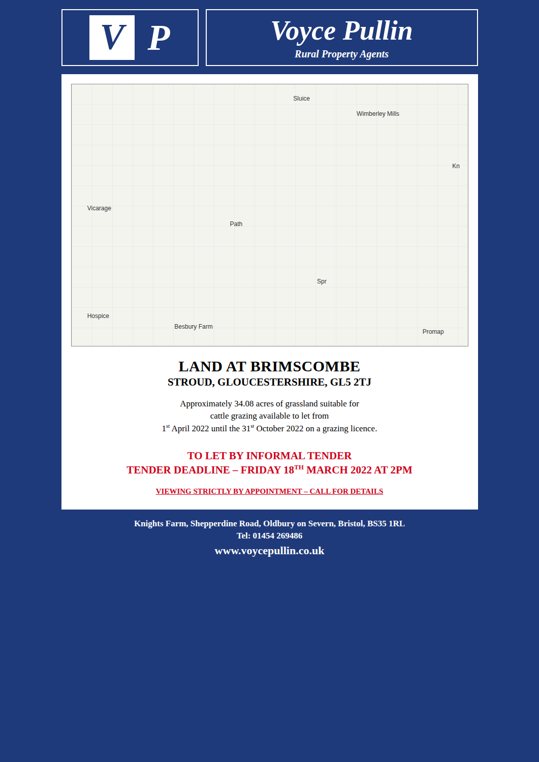V P
Voyce Pullin
Rural Property Agents
Sluice Wimberley Mills Vicarage Path Spr Besbury Farm Promap Hospice Kn
LAND AT BRIMSCOMBE
STROUD, GLOUCESTERSHIRE, GL5 2TJ
Approximately 34.08 acres of grassland suitable for
cattle grazing available to let from
1st April 2022 until the 31st October 2022 on a grazing licence.
TO LET BY INFORMAL TENDER
TENDER DEADLINE – FRIDAY 18TH MARCH 2022 AT 2PM
VIEWING STRICTLY BY APPOINTMENT – CALL FOR DETAILS
Knights Farm, Shepperdine Road, Oldbury on Severn, Bristol, BS35 1RL
Tel: 01454 269486
www.voycepullin.co.uk